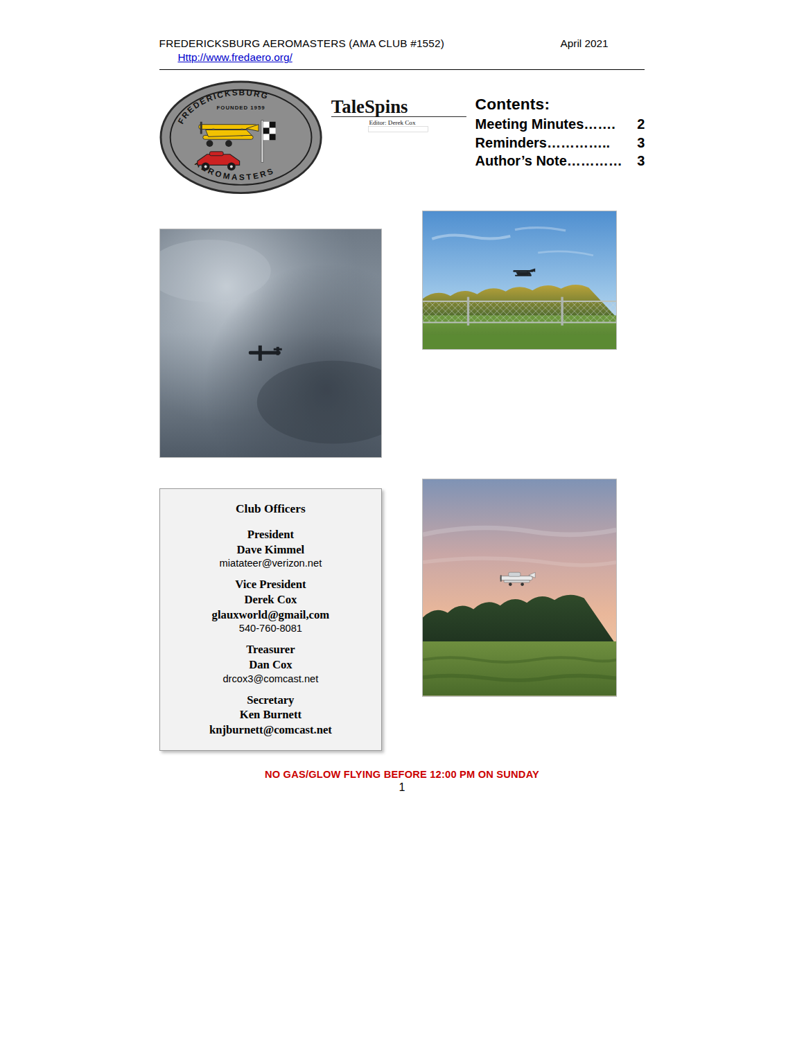FREDERICKSBURG AEROMASTERS (AMA CLUB #1552) April 2021
Http://www.fredaero.org/
FREDERICKSBURG AEROMASTERS FOUNDED 1959
TaleSpins Editor: Derek Cox
Contents:
Meeting Minutes……. 2
Reminders………….. 3
Author’s Note…………3
Club Officers
President
Dave Kimmel
miatateer@verizon.net
Vice President
Derek Cox
glauxworld@gmail,com
540-760-8081
Treasurer
Dan Cox
drcox3@comcast.net
Secretary
Ken Burnett
knjburnett@comcast.net
NO GAS/GLOW FLYING BEFORE 12:00 PM ON SUNDAY
1